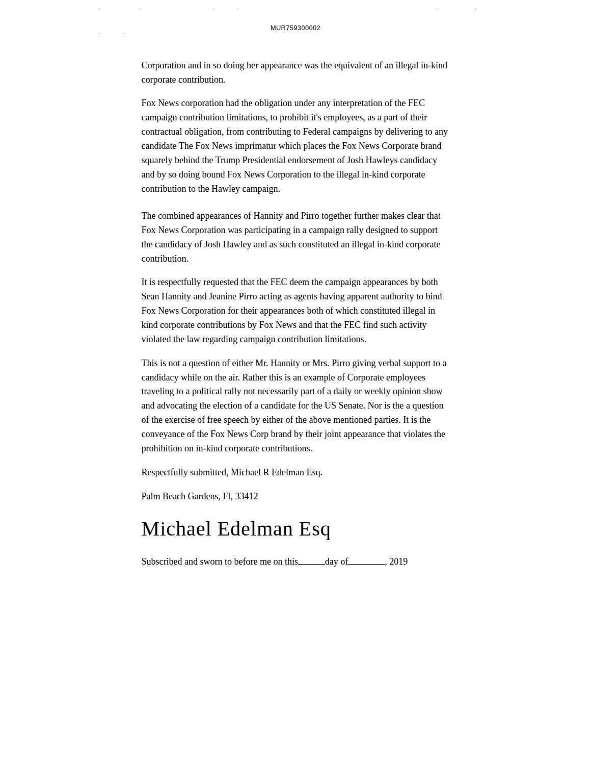· · · · · · · ·
MUR759300002
Corporation and in so doing her appearance was the equivalent of an illegal in-kind corporate contribution.
Fox News corporation had the obligation under any interpretation of the FEC campaign contribution limitations, to prohibit it's employees, as a part of their contractual obligation, from contributing to Federal campaigns by delivering to any candidate The Fox News imprimatur which places the Fox News Corporate brand squarely behind the Trump Presidential endorsement of Josh Hawleys candidacy and by so doing bound Fox News Corporation to the illegal in-kind corporate contribution to the Hawley campaign.
The combined appearances of Hannity and Pirro together further makes clear that Fox News Corporation was participating in a campaign rally designed to support the candidacy of Josh Hawley and as such constituted an illegal in-kind corporate contribution.
It is respectfully requested that the FEC deem the campaign appearances by both Sean Hannity and Jeanine Pirro acting as agents having apparent authority to bind Fox News Corporation for their appearances both of which constituted illegal in kind corporate contributions by Fox News and that the FEC find such activity violated the law regarding campaign contribution limitations.
This is not a question of either Mr. Hannity or Mrs. Pirro giving verbal support to a candidacy while on the air. Rather this is an example of Corporate employees traveling to a political rally not necessarily part of a daily or weekly opinion show and advocating the election of a candidate for the US Senate. Nor is the a question of the exercise of free speech by either of the above mentioned parties. It is the conveyance of the Fox News Corp brand by their joint appearance that violates the prohibition on in-kind corporate contributions.
Respectfully submitted, Michael R Edelman Esq.
Palm Beach Gardens, Fl, 33412
Michael Edelman Esq
Subscribed and sworn to before me on this day of , 2019